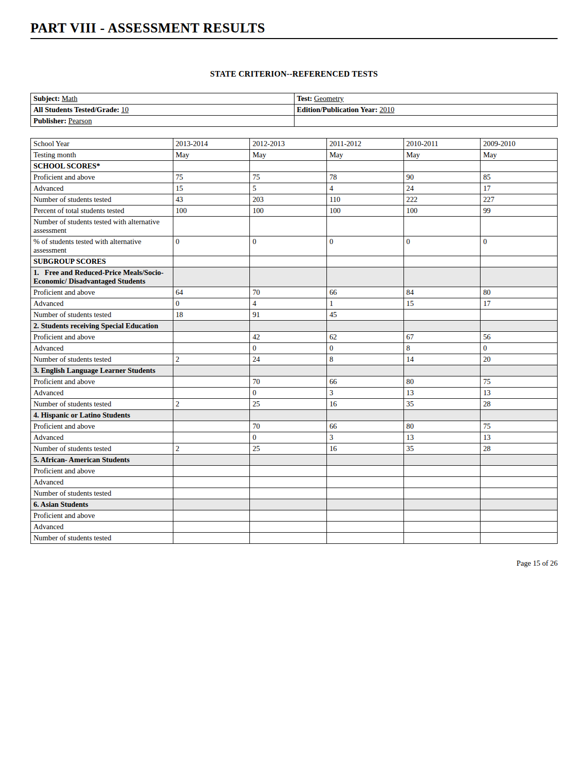PART VIII - ASSESSMENT RESULTS
STATE CRITERION--REFERENCED TESTS
| Subject: Math | Test: Geometry |
| All Students Tested/Grade: 10 | Edition/Publication Year: 2010 |
| Publisher: Pearson | |
| School Year | 2013-2014 | 2012-2013 | 2011-2012 | 2010-2011 | 2009-2010 |
| Testing month | May | May | May | May | May |
| SCHOOL SCORES* | | | | | |
| Proficient and above | 75 | 75 | 78 | 90 | 85 |
| Advanced | 15 | 5 | 4 | 24 | 17 |
| Number of students tested | 43 | 203 | 110 | 222 | 227 |
| Percent of total students tested | 100 | 100 | 100 | 100 | 99 |
| Number of students tested with alternative assessment | | | | | |
| % of students tested with alternative assessment | 0 | 0 | 0 | 0 | 0 |
| SUBGROUP SCORES | | | | | |
| 1. Free and Reduced-Price Meals/Socio-Economic/ Disadvantaged Students | | | | | |
| Proficient and above | 64 | 70 | 66 | 84 | 80 |
| Advanced | 0 | 4 | 1 | 15 | 17 |
| Number of students tested | 18 | 91 | 45 | | |
| 2. Students receiving Special Education | | | | | |
| Proficient and above | | 42 | 62 | 67 | 56 |
| Advanced | | 0 | 0 | 8 | 0 |
| Number of students tested | 2 | 24 | 8 | 14 | 20 |
| 3. English Language Learner Students | | | | | |
| Proficient and above | | 70 | 66 | 80 | 75 |
| Advanced | | 0 | 3 | 13 | 13 |
| Number of students tested | 2 | 25 | 16 | 35 | 28 |
| 4. Hispanic or Latino Students | | | | | |
| Proficient and above | | 70 | 66 | 80 | 75 |
| Advanced | | 0 | 3 | 13 | 13 |
| Number of students tested | 2 | 25 | 16 | 35 | 28 |
| 5. African- American Students | | | | | |
| Proficient and above | | | | | |
| Advanced | | | | | |
| Number of students tested | | | | | |
| 6. Asian Students | | | | | |
| Proficient and above | | | | | |
| Advanced | | | | | |
| Number of students tested | | | | | |
Page 15 of 26